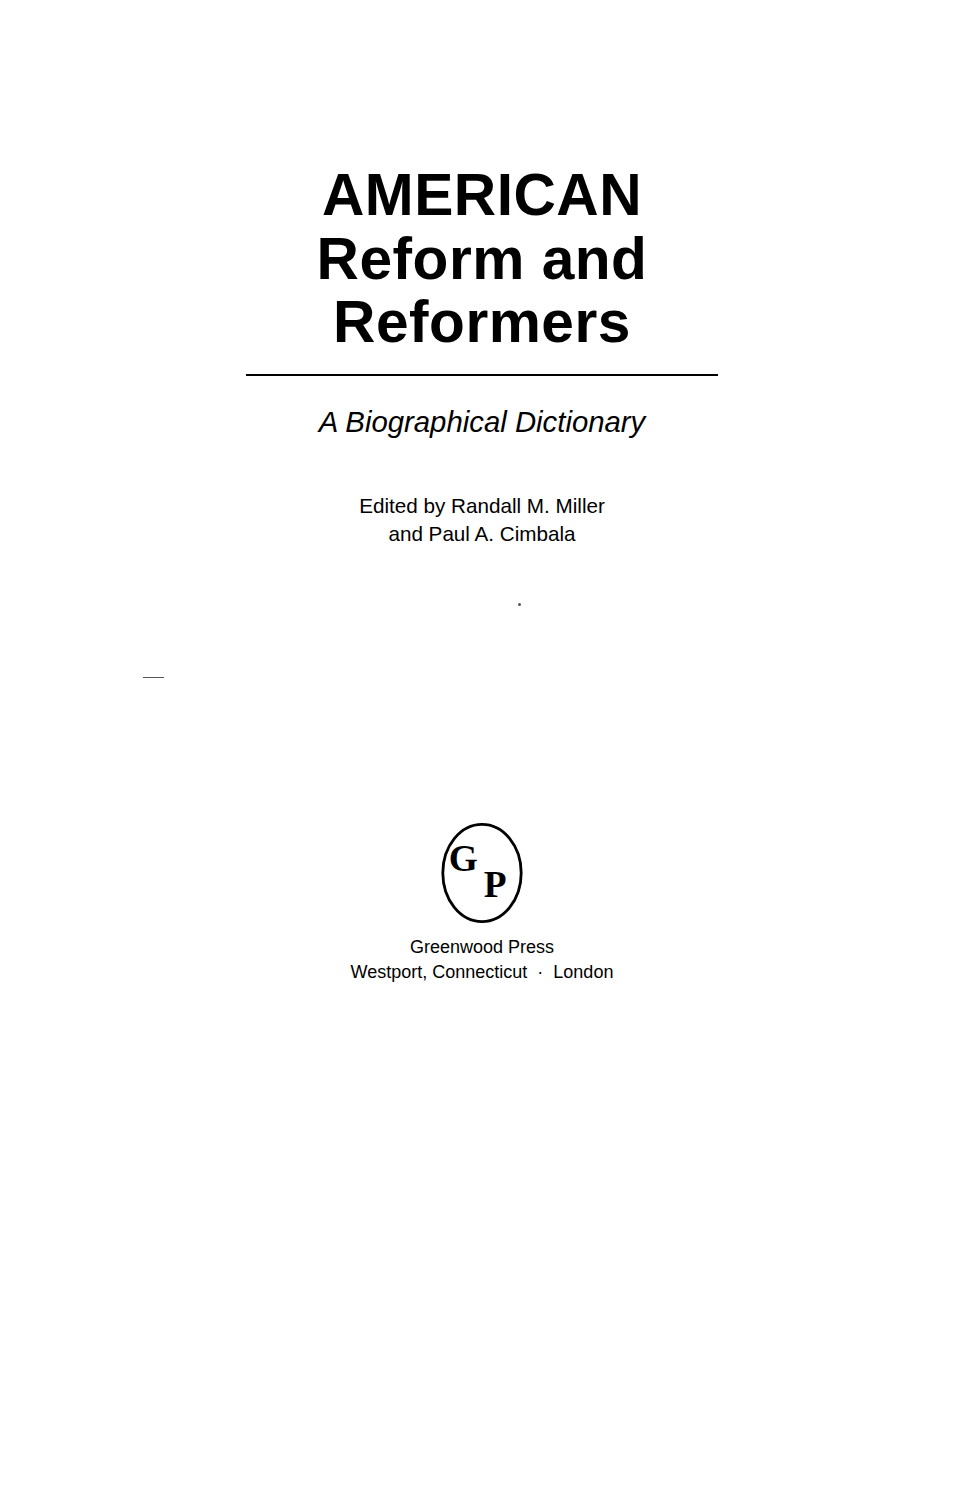AMERICAN Reform and Reformers
A Biographical Dictionary
Edited by Randall M. Miller
and Paul A. Cimbala
G P
Greenwood Press Westport, Connecticut · London